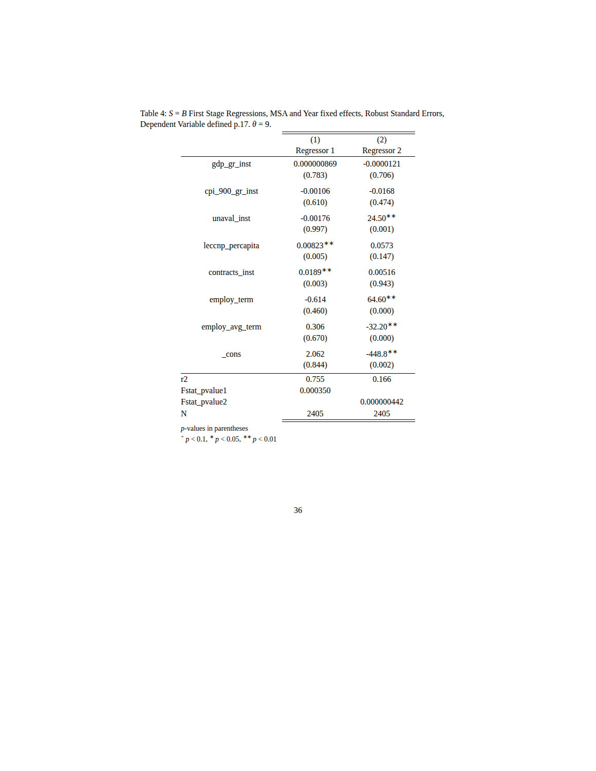Table 4: S = B First Stage Regressions, MSA and Year fixed effects, Robust Standard Errors, Dependent Variable defined p.17. θ = 9.
| | (1) | (2) |
| | Regressor 1 | Regressor 2 |
| gdp_gr_inst | 0.000000869 | -0.0000121 |
| | (0.783) | (0.706) |
| cpi_900_gr_inst | -0.00106 | -0.0168 |
| | (0.610) | (0.474) |
| unaval_inst | -0.00176 | 24.50 ∗∗ |
| | (0.997) | (0.001) |
| leccnp_percapita | 0.00823 ∗∗ | 0.0573 |
| | (0.005) | (0.147) |
| contracts_inst | 0.0189 ∗∗ | 0.00516 |
| | (0.003) | (0.943) |
| employ_term | -0.614 | 64.60 ∗∗ |
| | (0.460) | (0.000) |
| employ_avg_term | 0.306 | -32.20 ∗∗ |
| | (0.670) | (0.000) |
| _cons | 2.062 | -448.8 ∗∗ |
| | (0.844) | (0.002) |
| r2 | 0.755 | 0.166 |
| Fstat_pvalue1 | 0.000350 | |
| Fstat_pvalue2 | | 0.000000442 |
| N | 2405 | 2405 |
p-values in parentheses
+ p < 0.1, ∗ p < 0.05, ∗∗ p < 0.01
36